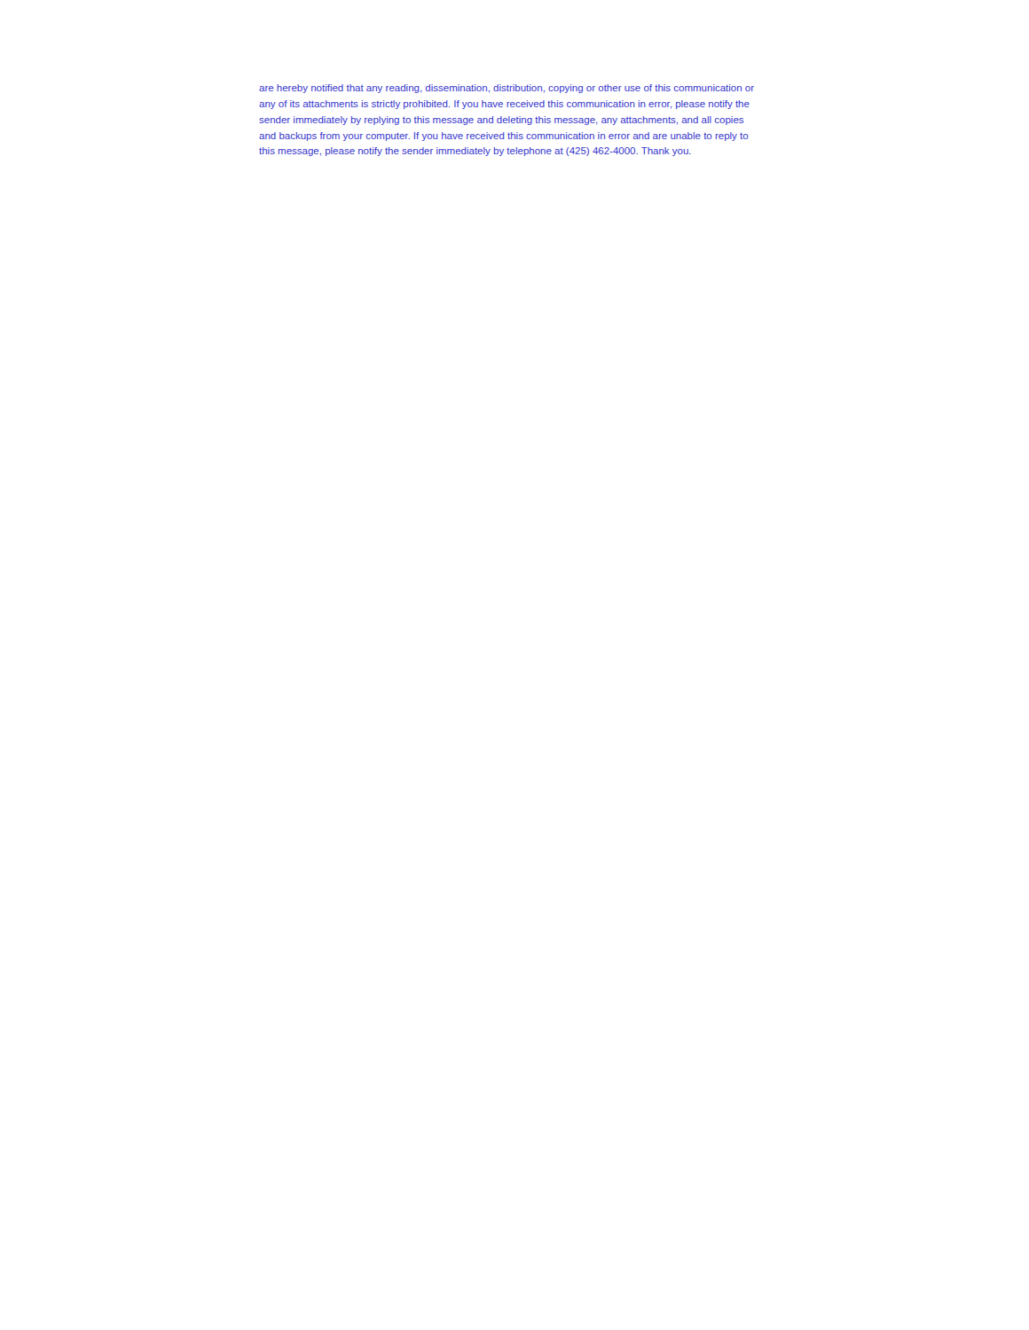are hereby notified that any reading, dissemination, distribution, copying or other use of this communication or any of its attachments is strictly prohibited. If you have received this communication in error, please notify the sender immediately by replying to this message and deleting this message, any attachments, and all copies and backups from your computer. If you have received this communication in error and are unable to reply to this message, please notify the sender immediately by telephone at (425) 462-4000. Thank you.